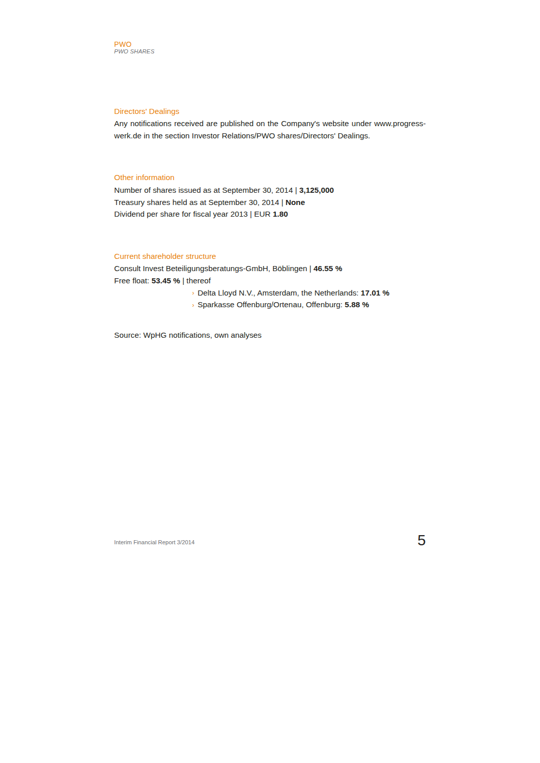PWO
PWO SHARES
Directors' Dealings
Any notifications received are published on the Company's website under www.progress-werk.de in the section Investor Relations/PWO shares/Directors' Dealings.
Other information
Number of shares issued as at September 30, 2014 | 3,125,000
Treasury shares held as at September 30, 2014 | None
Dividend per share for fiscal year 2013 | EUR 1.80
Current shareholder structure
Consult Invest Beteiligungsberatungs-GmbH, Böblingen | 46.55 %
Free float: 53.45 % | thereof
›Delta Lloyd N.V., Amsterdam, the Netherlands: 17.01 %
›Sparkasse Offenburg/Ortenau, Offenburg: 5.88 %
Source: WpHG notifications, own analyses
Interim Financial Report 3/2014
5